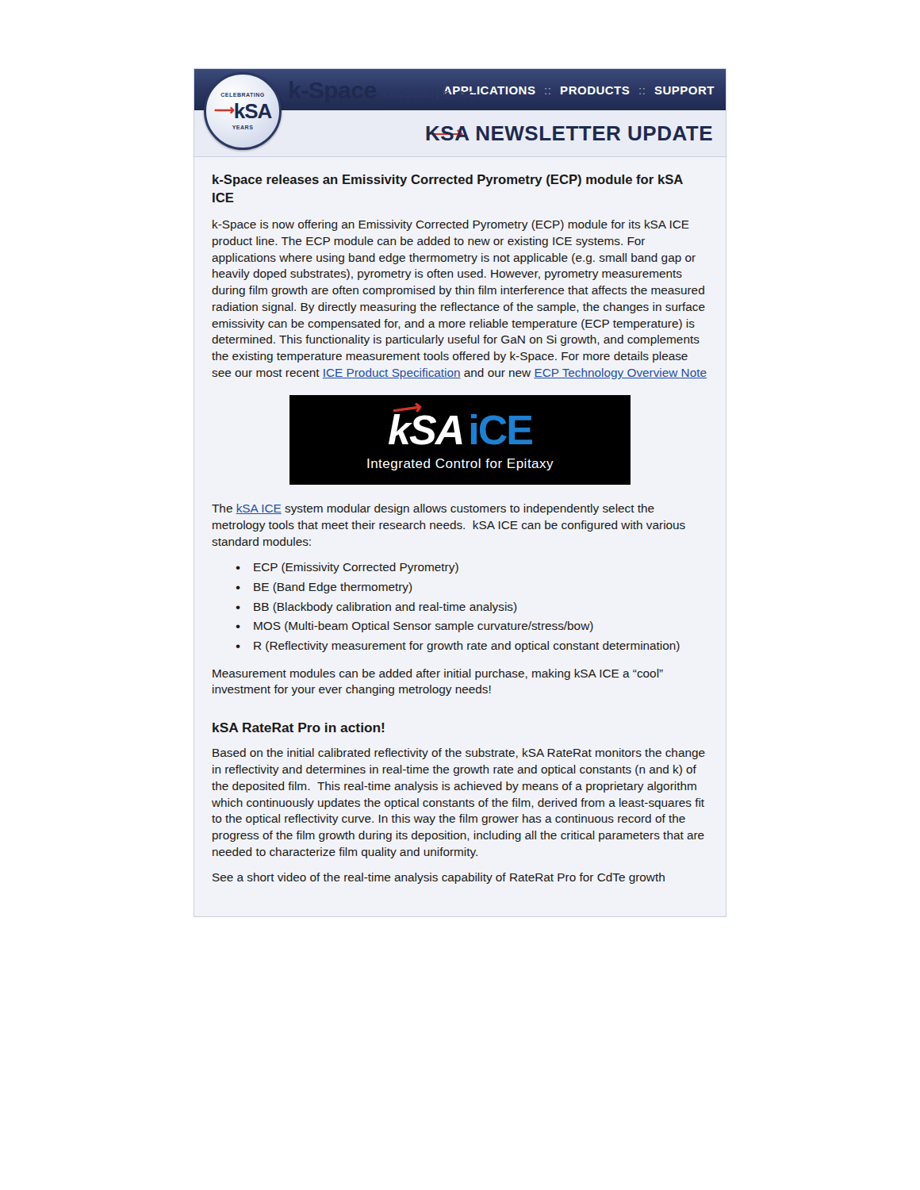APPLICATIONS :: PRODUCTS :: SUPPORT
Celebrating
⟶kSA
Years
k-SpaceAssociates, Inc.
⟶ KSA NEWSLETTER UPDATE
k-Space releases an Emissivity Corrected Pyrometry (ECP) module for kSA ICE
k-Space is now offering an Emissivity Corrected Pyrometry (ECP) module for its kSA ICE product line. The ECP module can be added to new or existing ICE systems. For applications where using band edge thermometry is not applicable (e.g. small band gap or heavily doped substrates), pyrometry is often used. However, pyrometry measurements during film growth are often compromised by thin film interference that affects the measured radiation signal. By directly measuring the reflectance of the sample, the changes in surface emissivity can be compensated for, and a more reliable temperature (ECP temperature) is determined. This functionality is particularly useful for GaN on Si growth, and complements the existing temperature measurement tools offered by k-Space. For more details please see our most recent ICE Product Specification and our new ECP Technology Overview Note
⟶kSA iCE
Integrated Control for Epitaxy
The kSA ICE system modular design allows customers to independently select the metrology tools that meet their research needs. kSA ICE can be configured with various standard modules:
ECP (Emissivity Corrected Pyrometry)
BE (Band Edge thermometry)
BB (Blackbody calibration and real-time analysis)
MOS (Multi-beam Optical Sensor sample curvature/stress/bow)
R (Reflectivity measurement for growth rate and optical constant determination)
Measurement modules can be added after initial purchase, making kSA ICE a “cool” investment for your ever changing metrology needs!
kSA RateRat Pro in action!
Based on the initial calibrated reflectivity of the substrate, kSA RateRat monitors the change in reflectivity and determines in real-time the growth rate and optical constants (n and k) of the deposited film. This real-time analysis is achieved by means of a proprietary algorithm which continuously updates the optical constants of the film, derived from a least-squares fit to the optical reflectivity curve. In this way the film grower has a continuous record of the progress of the film growth during its deposition, including all the critical parameters that are needed to characterize film quality and uniformity.
See a short video of the real-time analysis capability of RateRat Pro for CdTe growth